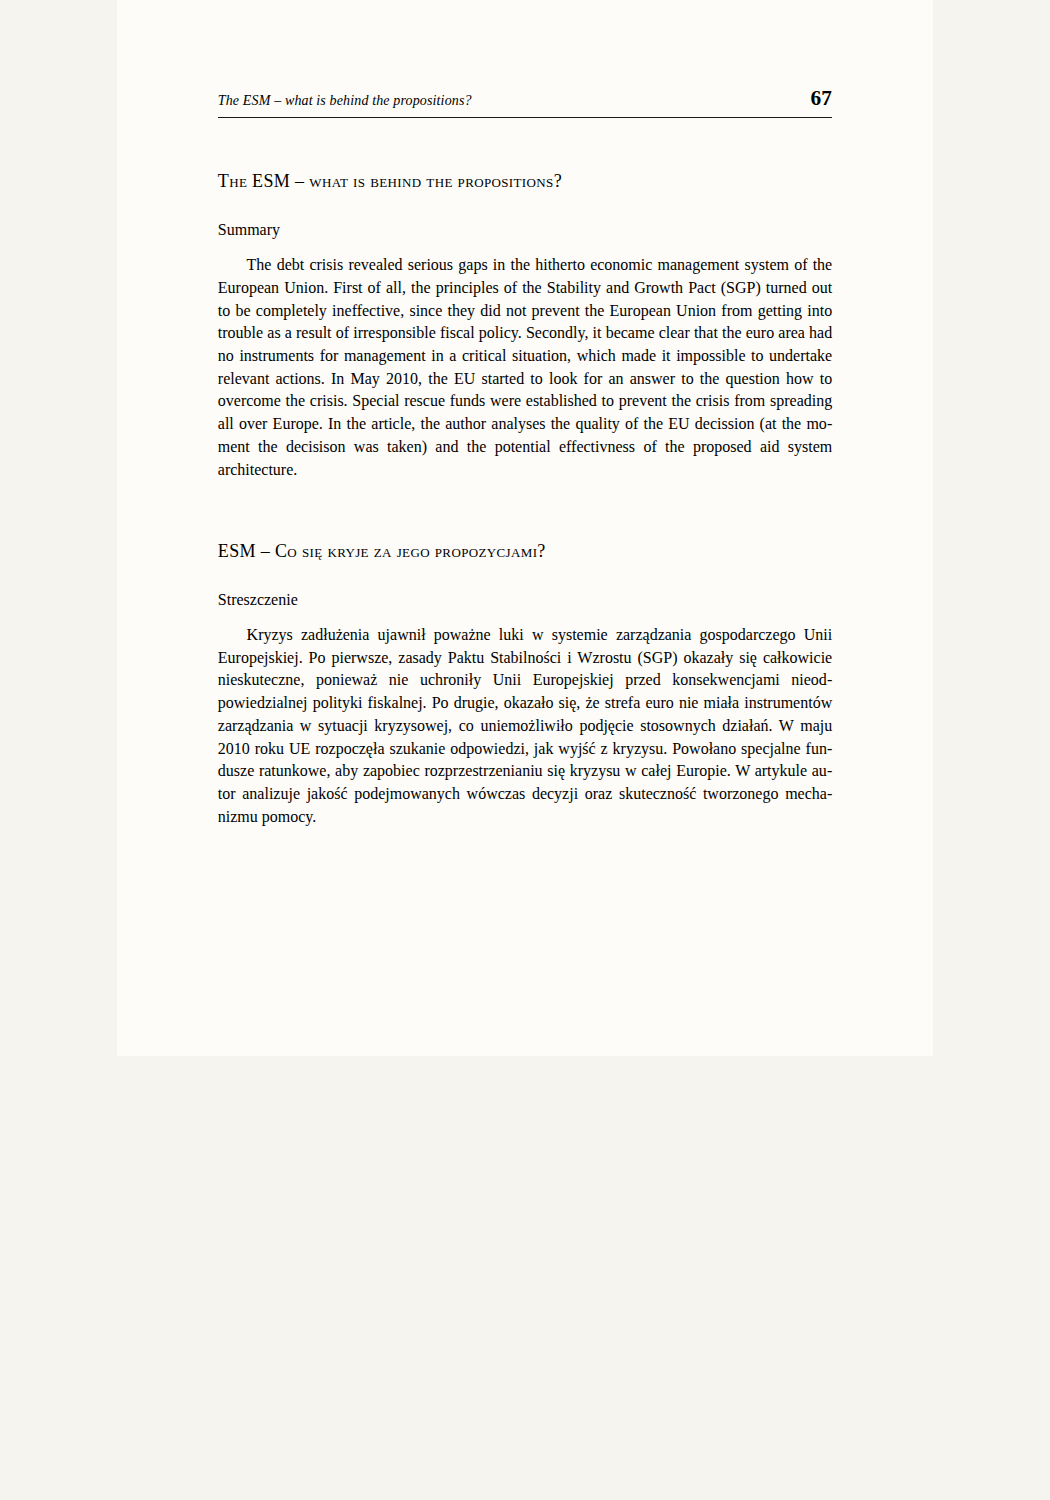The ESM – what is behind the propositions? 67
The ESM – what is behind the propositions?
Summary
The debt crisis revealed serious gaps in the hitherto economic management system of the European Union. First of all, the principles of the Stability and Growth Pact (SGP) turned out to be completely ineffective, since they did not prevent the European Union from getting into trouble as a result of irresponsible fiscal policy. Secondly, it became clear that the euro area had no instruments for management in a critical situation, which made it impossible to undertake relevant actions. In May 2010, the EU started to look for an answer to the question how to overcome the crisis. Special rescue funds were established to prevent the crisis from spreading all over Europe. In the article, the author analyses the quality of the EU decission (at the moment the decisison was taken) and the potential effectivness of the proposed aid system architecture.
ESM – Co się kryje za jego propozycjami?
Streszczenie
Kryzys zadłużenia ujawnił poważne luki w systemie zarządzania gospodarczego Unii Europejskiej. Po pierwsze, zasady Paktu Stabilności i Wzrostu (SGP) okazały się całkowicie nieskuteczne, ponieważ nie uchroniły Unii Europejskiej przed konsekwencjami nieodpowiedzialnej polityki fiskalnej. Po drugie, okazało się, że strefa euro nie miała instrumentów zarządzania w sytuacji kryzysowej, co uniemożliwiło podjęcie stosownych działań. W maju 2010 roku UE rozpoczęła szukanie odpowiedzi, jak wyjść z kryzysu. Powołano specjalne fundusze ratunkowe, aby zapobiec rozprzestrzenianiu się kryzysu w całej Europie. W artykule autor analizuje jakość podejmowanych wówczas decyzji oraz skuteczność tworzonego mechanizmu pomocy.